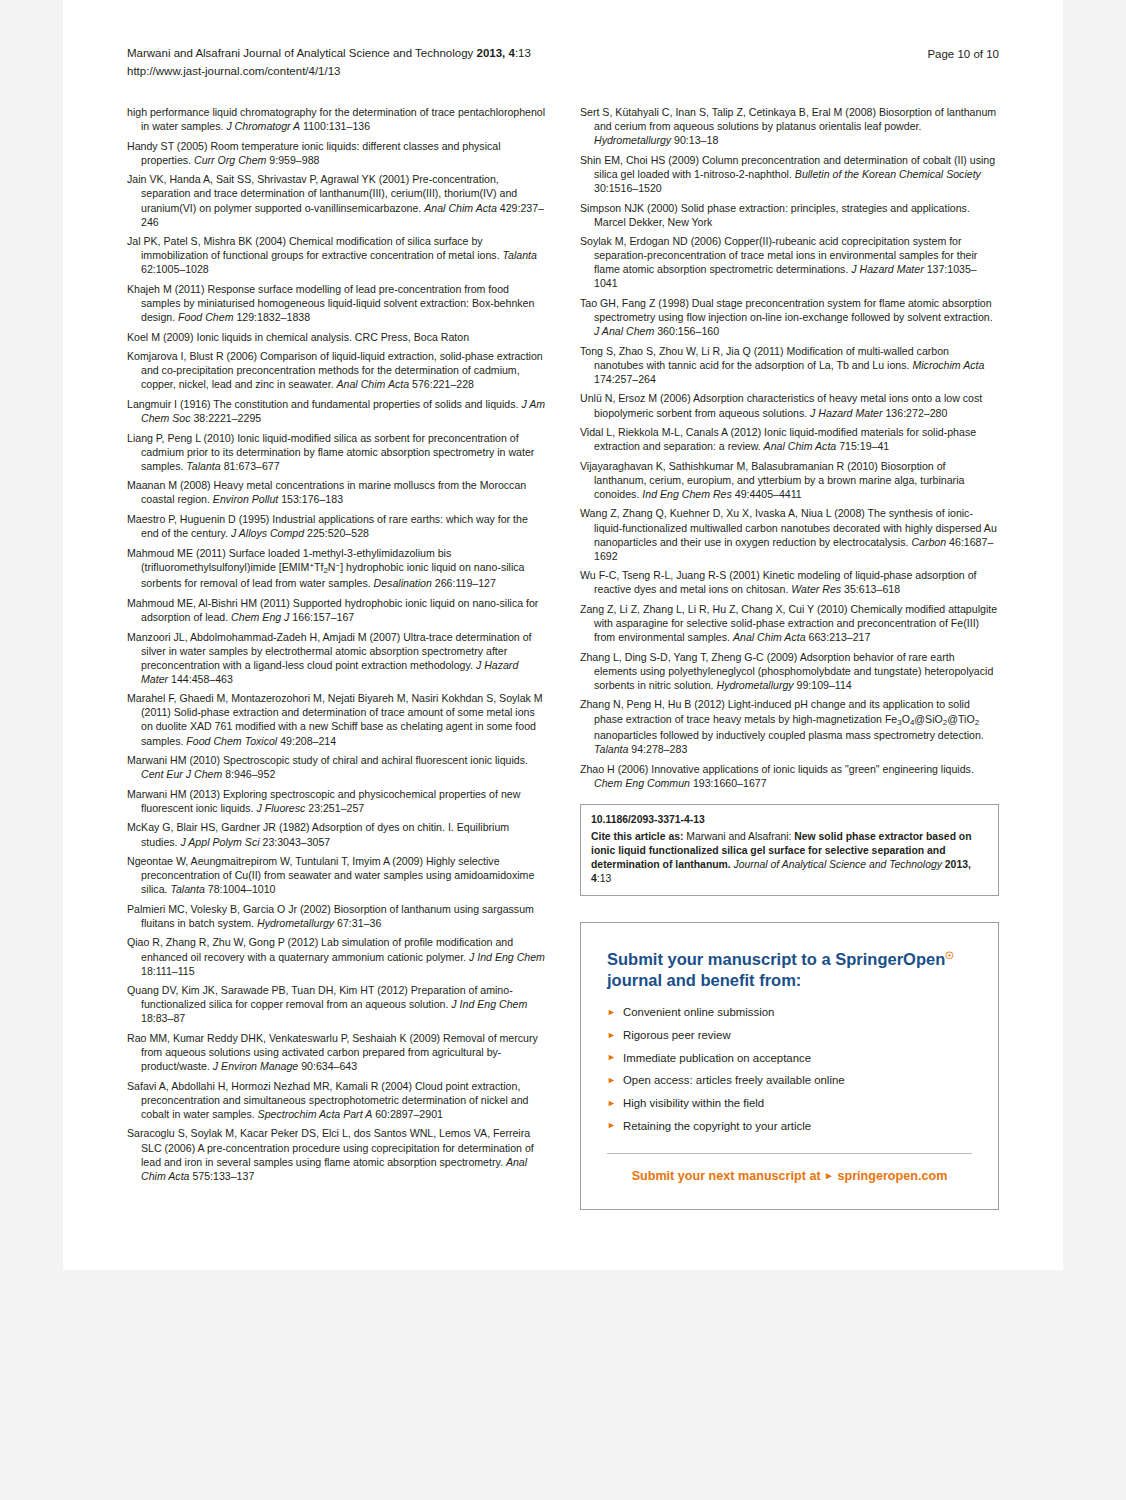Marwani and Alsafrani Journal of Analytical Science and Technology 2013, 4:13
http://www.jast-journal.com/content/4/1/13
Page 10 of 10
high performance liquid chromatography for the determination of trace pentachlorophenol in water samples. J Chromatogr A 1100:131–136
Handy ST (2005) Room temperature ionic liquids: different classes and physical properties. Curr Org Chem 9:959–988
Jain VK, Handa A, Sait SS, Shrivastav P, Agrawal YK (2001) Pre-concentration, separation and trace determination of lanthanum(III), cerium(III), thorium(IV) and uranium(VI) on polymer supported o-vanillinsemicarbazone. Anal Chim Acta 429:237–246
Jal PK, Patel S, Mishra BK (2004) Chemical modification of silica surface by immobilization of functional groups for extractive concentration of metal ions. Talanta 62:1005–1028
Khajeh M (2011) Response surface modelling of lead pre-concentration from food samples by miniaturised homogeneous liquid-liquid solvent extraction: Box-behnken design. Food Chem 129:1832–1838
Koel M (2009) Ionic liquids in chemical analysis. CRC Press, Boca Raton
Komjarova I, Blust R (2006) Comparison of liquid-liquid extraction, solid-phase extraction and co-precipitation preconcentration methods for the determination of cadmium, copper, nickel, lead and zinc in seawater. Anal Chim Acta 576:221–228
Langmuir I (1916) The constitution and fundamental properties of solids and liquids. J Am Chem Soc 38:2221–2295
Liang P, Peng L (2010) Ionic liquid-modified silica as sorbent for preconcentration of cadmium prior to its determination by flame atomic absorption spectrometry in water samples. Talanta 81:673–677
Maanan M (2008) Heavy metal concentrations in marine molluscs from the Moroccan coastal region. Environ Pollut 153:176–183
Maestro P, Huguenin D (1995) Industrial applications of rare earths: which way for the end of the century. J Alloys Compd 225:520–528
Mahmoud ME (2011) Surface loaded 1-methyl-3-ethylimidazolium bis (trifluoromethylsulfonyl)imide [EMIM+Tf2N−] hydrophobic ionic liquid on nano-silica sorbents for removal of lead from water samples. Desalination 266:119–127
Mahmoud ME, Al-Bishri HM (2011) Supported hydrophobic ionic liquid on nano-silica for adsorption of lead. Chem Eng J 166:157–167
Manzoori JL, Abdolmohammad-Zadeh H, Amjadi M (2007) Ultra-trace determination of silver in water samples by electrothermal atomic absorption spectrometry after preconcentration with a ligand-less cloud point extraction methodology. J Hazard Mater 144:458–463
Marahel F, Ghaedi M, Montazerozohori M, Nejati Biyareh M, Nasiri Kokhdan S, Soylak M (2011) Solid-phase extraction and determination of trace amount of some metal ions on duolite XAD 761 modified with a new Schiff base as chelating agent in some food samples. Food Chem Toxicol 49:208–214
Marwani HM (2010) Spectroscopic study of chiral and achiral fluorescent ionic liquids. Cent Eur J Chem 8:946–952
Marwani HM (2013) Exploring spectroscopic and physicochemical properties of new fluorescent ionic liquids. J Fluoresc 23:251–257
McKay G, Blair HS, Gardner JR (1982) Adsorption of dyes on chitin. I. Equilibrium studies. J Appl Polym Sci 23:3043–3057
Ngeontae W, Aeungmaitrepirom W, Tuntulani T, Imyim A (2009) Highly selective preconcentration of Cu(II) from seawater and water samples using amidoamidoxime silica. Talanta 78:1004–1010
Palmieri MC, Volesky B, Garcia O Jr (2002) Biosorption of lanthanum using sargassum fluitans in batch system. Hydrometallurgy 67:31–36
Qiao R, Zhang R, Zhu W, Gong P (2012) Lab simulation of profile modification and enhanced oil recovery with a quaternary ammonium cationic polymer. J Ind Eng Chem 18:111–115
Quang DV, Kim JK, Sarawade PB, Tuan DH, Kim HT (2012) Preparation of amino-functionalized silica for copper removal from an aqueous solution. J Ind Eng Chem 18:83–87
Rao MM, Kumar Reddy DHK, Venkateswarlu P, Seshaiah K (2009) Removal of mercury from aqueous solutions using activated carbon prepared from agricultural by-product/waste. J Environ Manage 90:634–643
Safavi A, Abdollahi H, Hormozi Nezhad MR, Kamali R (2004) Cloud point extraction, preconcentration and simultaneous spectrophotometric determination of nickel and cobalt in water samples. Spectrochim Acta Part A 60:2897–2901
Saracoglu S, Soylak M, Kacar Peker DS, Elci L, dos Santos WNL, Lemos VA, Ferreira SLC (2006) A pre-concentration procedure using coprecipitation for determination of lead and iron in several samples using flame atomic absorption spectrometry. Anal Chim Acta 575:133–137
Sert S, Kütahyali C, Inan S, Talip Z, Cetinkaya B, Eral M (2008) Biosorption of lanthanum and cerium from aqueous solutions by platanus orientalis leaf powder. Hydrometallurgy 90:13–18
Shin EM, Choi HS (2009) Column preconcentration and determination of cobalt (II) using silica gel loaded with 1-nitroso-2-naphthol. Bulletin of the Korean Chemical Society 30:1516–1520
Simpson NJK (2000) Solid phase extraction: principles, strategies and applications. Marcel Dekker, New York
Soylak M, Erdogan ND (2006) Copper(II)-rubeanic acid coprecipitation system for separation-preconcentration of trace metal ions in environmental samples for their flame atomic absorption spectrometric determinations. J Hazard Mater 137:1035–1041
Tao GH, Fang Z (1998) Dual stage preconcentration system for flame atomic absorption spectrometry using flow injection on-line ion-exchange followed by solvent extraction. J Anal Chem 360:156–160
Tong S, Zhao S, Zhou W, Li R, Jia Q (2011) Modification of multi-walled carbon nanotubes with tannic acid for the adsorption of La, Tb and Lu ions. Microchim Acta 174:257–264
Unlü N, Ersoz M (2006) Adsorption characteristics of heavy metal ions onto a low cost biopolymeric sorbent from aqueous solutions. J Hazard Mater 136:272–280
Vidal L, Riekkola M-L, Canals A (2012) Ionic liquid-modified materials for solid-phase extraction and separation: a review. Anal Chim Acta 715:19–41
Vijayaraghavan K, Sathishkumar M, Balasubramanian R (2010) Biosorption of lanthanum, cerium, europium, and ytterbium by a brown marine alga, turbinaria conoides. Ind Eng Chem Res 49:4405–4411
Wang Z, Zhang Q, Kuehner D, Xu X, Ivaska A, Niua L (2008) The synthesis of ionic-liquid-functionalized multiwalled carbon nanotubes decorated with highly dispersed Au nanoparticles and their use in oxygen reduction by electrocatalysis. Carbon 46:1687–1692
Wu F-C, Tseng R-L, Juang R-S (2001) Kinetic modeling of liquid-phase adsorption of reactive dyes and metal ions on chitosan. Water Res 35:613–618
Zang Z, Li Z, Zhang L, Li R, Hu Z, Chang X, Cui Y (2010) Chemically modified attapulgite with asparagine for selective solid-phase extraction and preconcentration of Fe(III) from environmental samples. Anal Chim Acta 663:213–217
Zhang L, Ding S-D, Yang T, Zheng G-C (2009) Adsorption behavior of rare earth elements using polyethyleneglycol (phosphomolybdate and tungstate) heteropolyacid sorbents in nitric solution. Hydrometallurgy 99:109–114
Zhang N, Peng H, Hu B (2012) Light-induced pH change and its application to solid phase extraction of trace heavy metals by high-magnetization Fe3O4@SiO2@TiO2 nanoparticles followed by inductively coupled plasma mass spectrometry detection. Talanta 94:278–283
Zhao H (2006) Innovative applications of ionic liquids as "green" engineering liquids. Chem Eng Commun 193:1660–1677
10.1186/2093-3371-4-13
Cite this article as: Marwani and Alsafrani: New solid phase extractor based on ionic liquid functionalized silica gel surface for selective separation and determination of lanthanum. Journal of Analytical Science and Technology 2013, 4:13
Submit your manuscript to a SpringerOpen☉
journal and benefit from:
Convenient online submission
Rigorous peer review
Immediate publication on acceptance
Open access: articles freely available online
High visibility within the field
Retaining the copyright to your article
Submit your next manuscript at ► springeropen.com